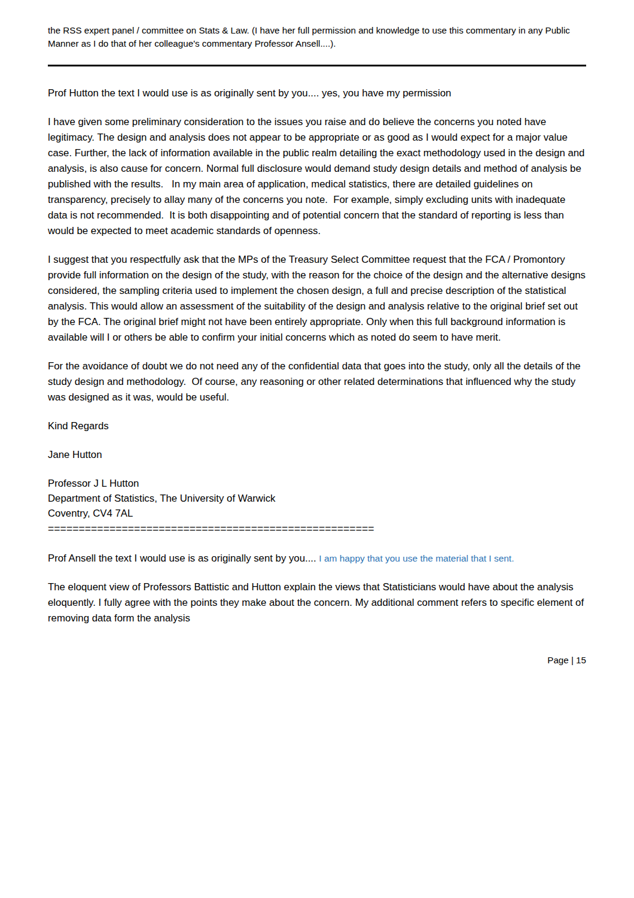the RSS expert panel / committee on Stats & Law. (I have her full permission and knowledge to use this commentary in any Public Manner as I do that of her colleague's commentary Professor Ansell....).
Prof Hutton the text I would use is as originally sent by you.... yes, you have my permission
I have given some preliminary consideration to the issues you raise and do believe the concerns you noted have legitimacy. The design and analysis does not appear to be appropriate or as good as I would expect for a major value case. Further, the lack of information available in the public realm detailing the exact methodology used in the design and analysis, is also cause for concern. Normal full disclosure would demand study design details and method of analysis be published with the results. In my main area of application, medical statistics, there are detailed guidelines on transparency, precisely to allay many of the concerns you note. For example, simply excluding units with inadequate data is not recommended. It is both disappointing and of potential concern that the standard of reporting is less than would be expected to meet academic standards of openness.
I suggest that you respectfully ask that the MPs of the Treasury Select Committee request that the FCA / Promontory provide full information on the design of the study, with the reason for the choice of the design and the alternative designs considered, the sampling criteria used to implement the chosen design, a full and precise description of the statistical analysis. This would allow an assessment of the suitability of the design and analysis relative to the original brief set out by the FCA. The original brief might not have been entirely appropriate. Only when this full background information is available will I or others be able to confirm your initial concerns which as noted do seem to have merit.
For the avoidance of doubt we do not need any of the confidential data that goes into the study, only all the details of the study design and methodology. Of course, any reasoning or other related determinations that influenced why the study was designed as it was, would be useful.
Kind Regards
Jane Hutton
Professor J L Hutton
Department of Statistics, The University of Warwick
Coventry, CV4 7AL
=====================================================
Prof Ansell the text I would use is as originally sent by you.... I am happy that you use the material that I sent.
The eloquent view of Professors Battistic and Hutton explain the views that Statisticians would have about the analysis eloquently. I fully agree with the points they make about the concern. My additional comment refers to specific element of removing data form the analysis
Page | 15